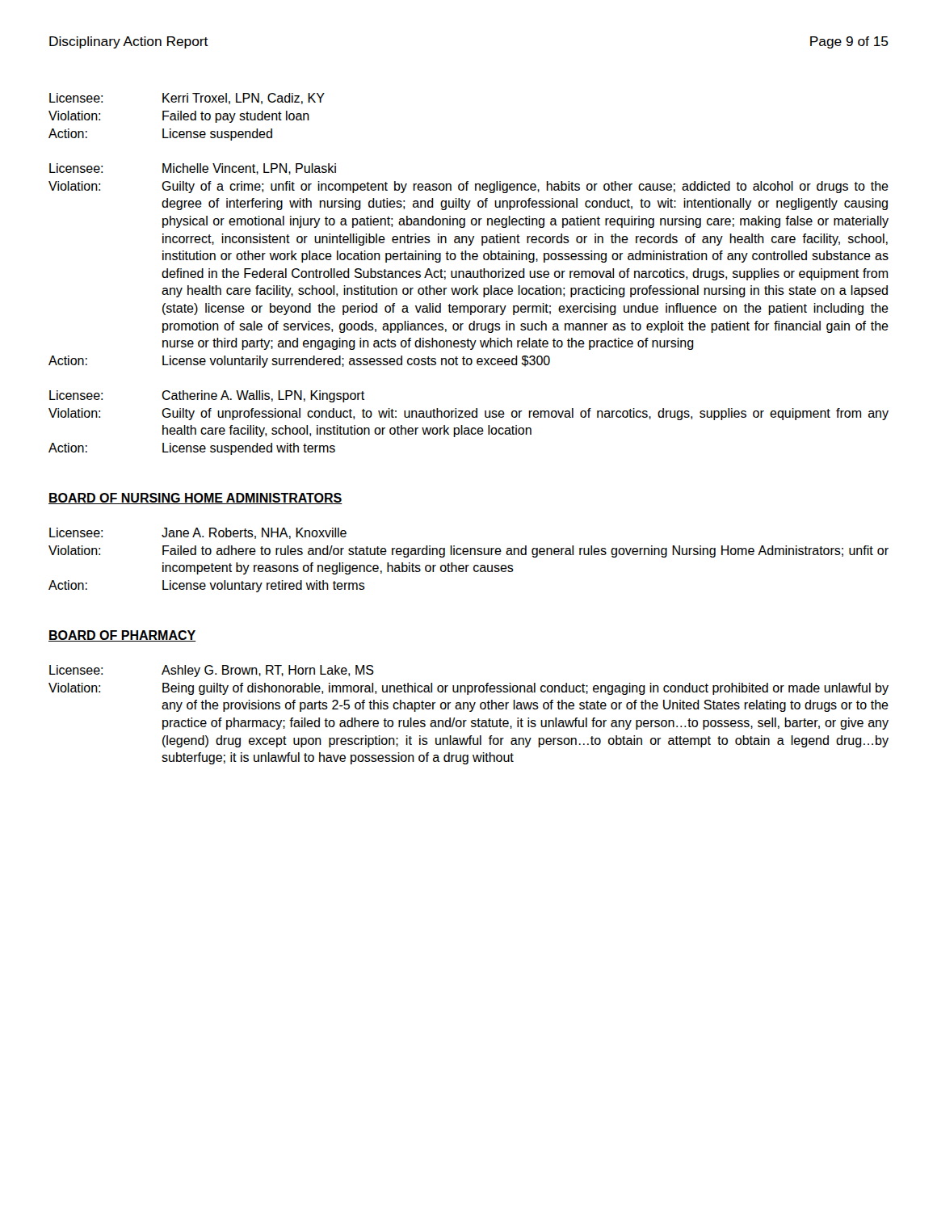Disciplinary Action Report Page 9 of 15
Licensee:
Kerri Troxel, LPN, Cadiz, KY
Violation:
Failed to pay student loan
Action:
License suspended
Licensee:
Michelle Vincent, LPN, Pulaski
Violation:
Guilty of a crime; unfit or incompetent by reason of negligence, habits or other cause; addicted to alcohol or drugs to the degree of interfering with nursing duties; and guilty of unprofessional conduct, to wit: intentionally or negligently causing physical or emotional injury to a patient; abandoning or neglecting a patient requiring nursing care; making false or materially incorrect, inconsistent or unintelligible entries in any patient records or in the records of any health care facility, school, institution or other work place location pertaining to the obtaining, possessing or administration of any controlled substance as defined in the Federal Controlled Substances Act; unauthorized use or removal of narcotics, drugs, supplies or equipment from any health care facility, school, institution or other work place location; practicing professional nursing in this state on a lapsed (state) license or beyond the period of a valid temporary permit; exercising undue influence on the patient including the promotion of sale of services, goods, appliances, or drugs in such a manner as to exploit the patient for financial gain of the nurse or third party; and engaging in acts of dishonesty which relate to the practice of nursing
Action:
License voluntarily surrendered; assessed costs not to exceed $300
Licensee:
Catherine A. Wallis, LPN, Kingsport
Violation:
Guilty of unprofessional conduct, to wit: unauthorized use or removal of narcotics, drugs, supplies or equipment from any health care facility, school, institution or other work place location
Action:
License suspended with terms
BOARD OF NURSING HOME ADMINISTRATORS
Licensee:
Jane A. Roberts, NHA, Knoxville
Violation:
Failed to adhere to rules and/or statute regarding licensure and general rules governing Nursing Home Administrators; unfit or incompetent by reasons of negligence, habits or other causes
Action:
License voluntary retired with terms
BOARD OF PHARMACY
Licensee:
Ashley G. Brown, RT, Horn Lake, MS
Violation:
Being guilty of dishonorable, immoral, unethical or unprofessional conduct; engaging in conduct prohibited or made unlawful by any of the provisions of parts 2-5 of this chapter or any other laws of the state or of the United States relating to drugs or to the practice of pharmacy; failed to adhere to rules and/or statute, it is unlawful for any person…to possess, sell, barter, or give any (legend) drug except upon prescription; it is unlawful for any person…to obtain or attempt to obtain a legend drug…by subterfuge; it is unlawful to have possession of a drug without